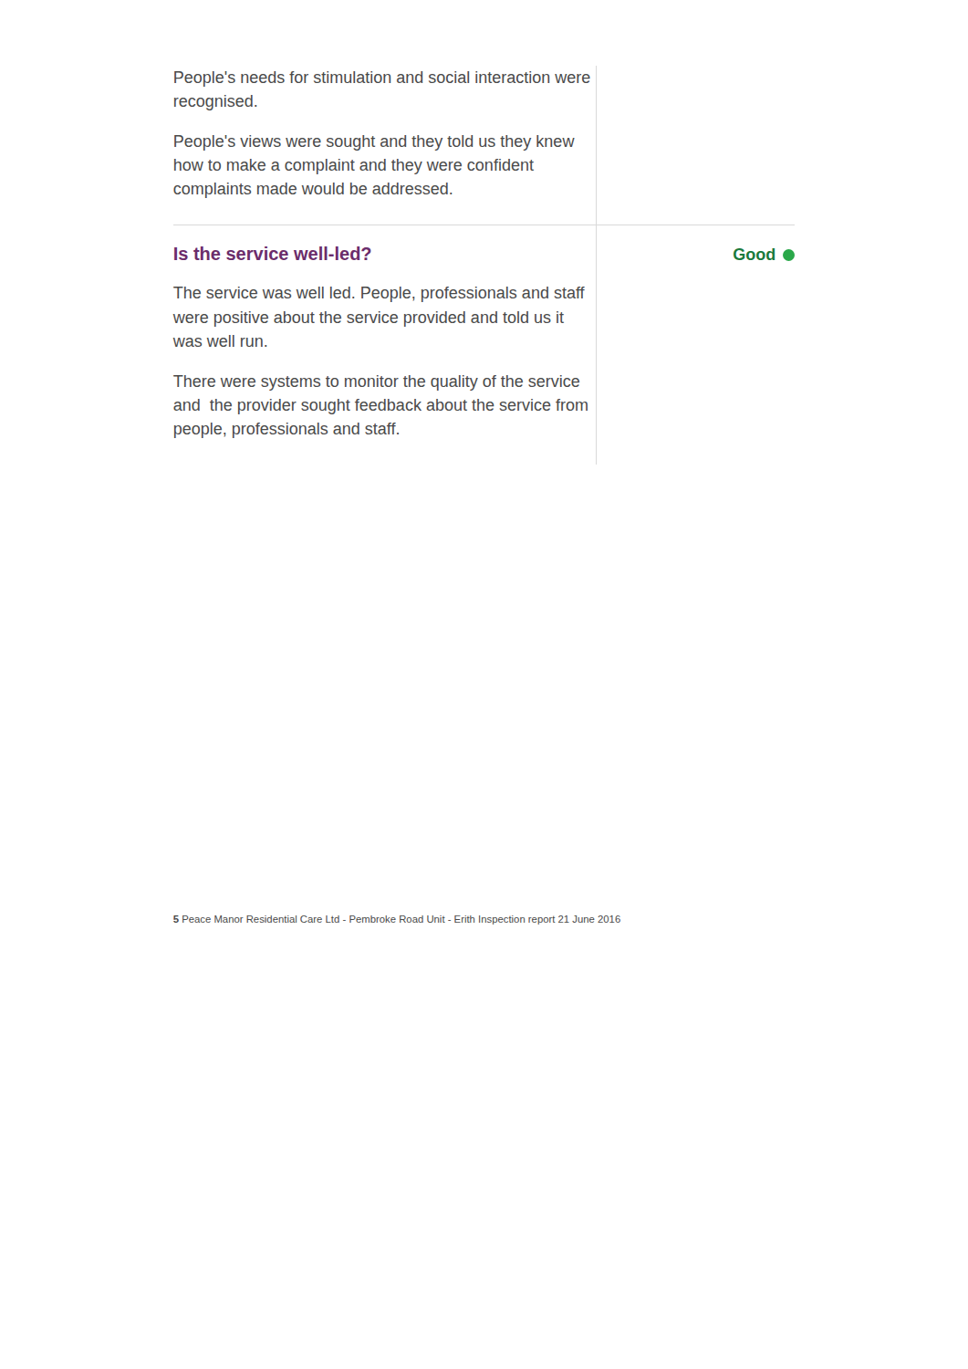| People's needs for stimulation and social interaction were recognised. People's views were sought and they told us they knew how to make a complaint and they were confident complaints made would be addressed. | |
| Is the service well-led? The service was well led. People, professionals and staff were positive about the service provided and told us it was well run. There were systems to monitor the quality of the service and the provider sought feedback about the service from people, professionals and staff. | Good |
5 Peace Manor Residential Care Ltd - Pembroke Road Unit - Erith Inspection report 21 June 2016